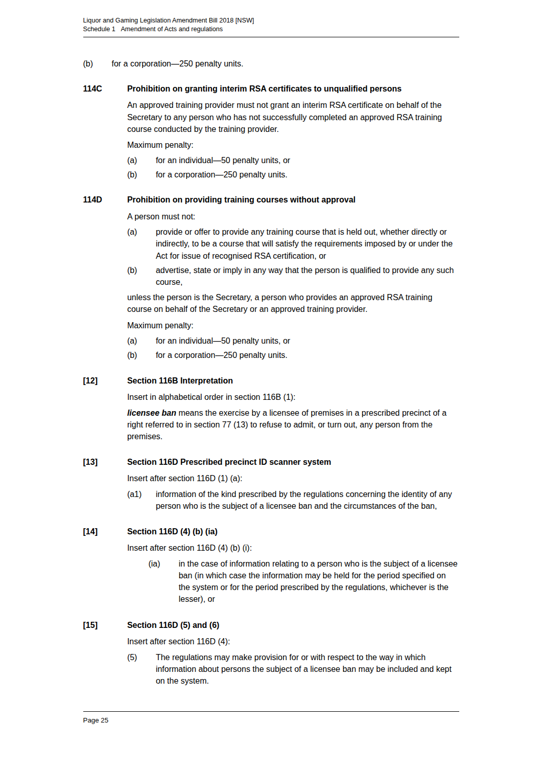Liquor and Gaming Legislation Amendment Bill 2018 [NSW]
Schedule 1 Amendment of Acts and regulations
(b) for a corporation—250 penalty units.
114C Prohibition on granting interim RSA certificates to unqualified persons
An approved training provider must not grant an interim RSA certificate on behalf of the Secretary to any person who has not successfully completed an approved RSA training course conducted by the training provider.
Maximum penalty:
(a) for an individual—50 penalty units, or
(b) for a corporation—250 penalty units.
114D Prohibition on providing training courses without approval
A person must not:
(a) provide or offer to provide any training course that is held out, whether directly or indirectly, to be a course that will satisfy the requirements imposed by or under the Act for issue of recognised RSA certification, or
(b) advertise, state or imply in any way that the person is qualified to provide any such course,
unless the person is the Secretary, a person who provides an approved RSA training course on behalf of the Secretary or an approved training provider.
Maximum penalty:
(a) for an individual—50 penalty units, or
(b) for a corporation—250 penalty units.
[12] Section 116B Interpretation
Insert in alphabetical order in section 116B (1):
licensee ban means the exercise by a licensee of premises in a prescribed precinct of a right referred to in section 77 (13) to refuse to admit, or turn out, any person from the premises.
[13] Section 116D Prescribed precinct ID scanner system
Insert after section 116D (1) (a):
(a1) information of the kind prescribed by the regulations concerning the identity of any person who is the subject of a licensee ban and the circumstances of the ban,
[14] Section 116D (4) (b) (ia)
Insert after section 116D (4) (b) (i):
(ia) in the case of information relating to a person who is the subject of a licensee ban (in which case the information may be held for the period specified on the system or for the period prescribed by the regulations, whichever is the lesser), or
[15] Section 116D (5) and (6)
Insert after section 116D (4):
(5) The regulations may make provision for or with respect to the way in which information about persons the subject of a licensee ban may be included and kept on the system.
Page 25